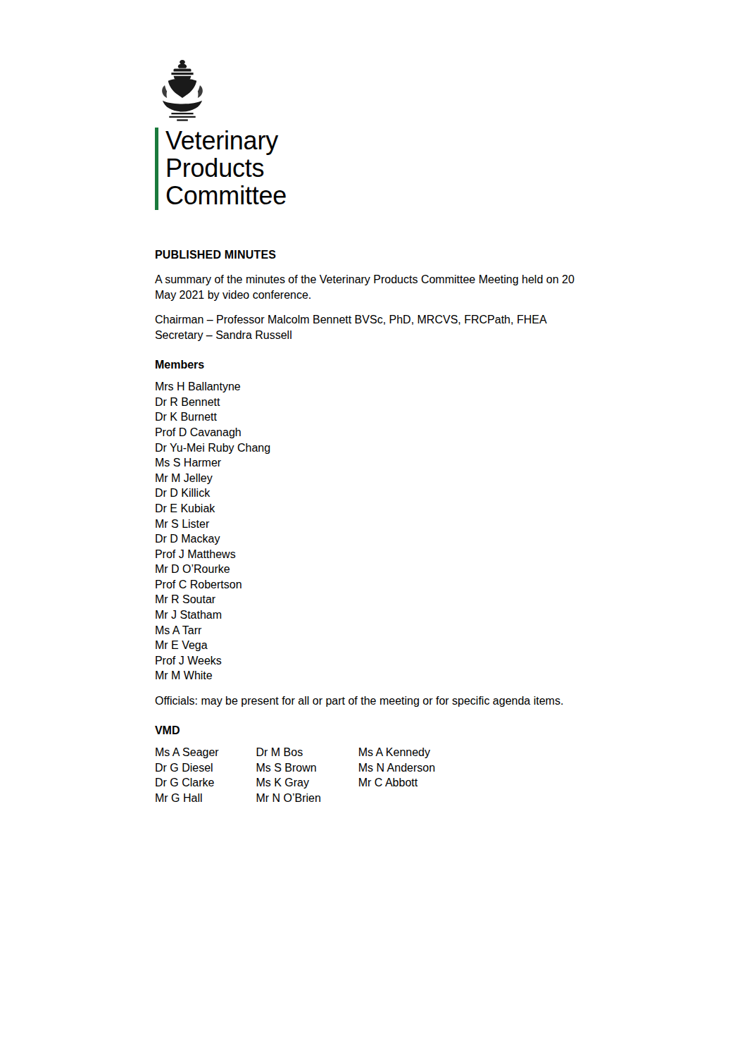Veterinary
Products
Committee
PUBLISHED MINUTES
A summary of the minutes of the Veterinary Products Committee Meeting held on 20 May 2021 by video conference.
Chairman – Professor Malcolm Bennett BVSc, PhD, MRCVS, FRCPath, FHEA
Secretary – Sandra Russell
Members
Mrs H Ballantyne
Dr R Bennett
Dr K Burnett
Prof D Cavanagh
Dr Yu-Mei Ruby Chang
Ms S Harmer
Mr M Jelley
Dr D Killick
Dr E Kubiak
Mr S Lister
Dr D Mackay
Prof J Matthews
Mr D O’Rourke
Prof C Robertson
Mr R Soutar
Mr J Statham
Ms A Tarr
Mr E Vega
Prof J Weeks
Mr M White
Officials: may be present for all or part of the meeting or for specific agenda items.
VMD
| Ms A Seager | Dr M Bos | Ms A Kennedy |
| Dr G Diesel | Ms S Brown | Ms N Anderson |
| Dr G Clarke | Ms K Gray | Mr C Abbott |
| Mr G Hall | Mr N O’Brien | |